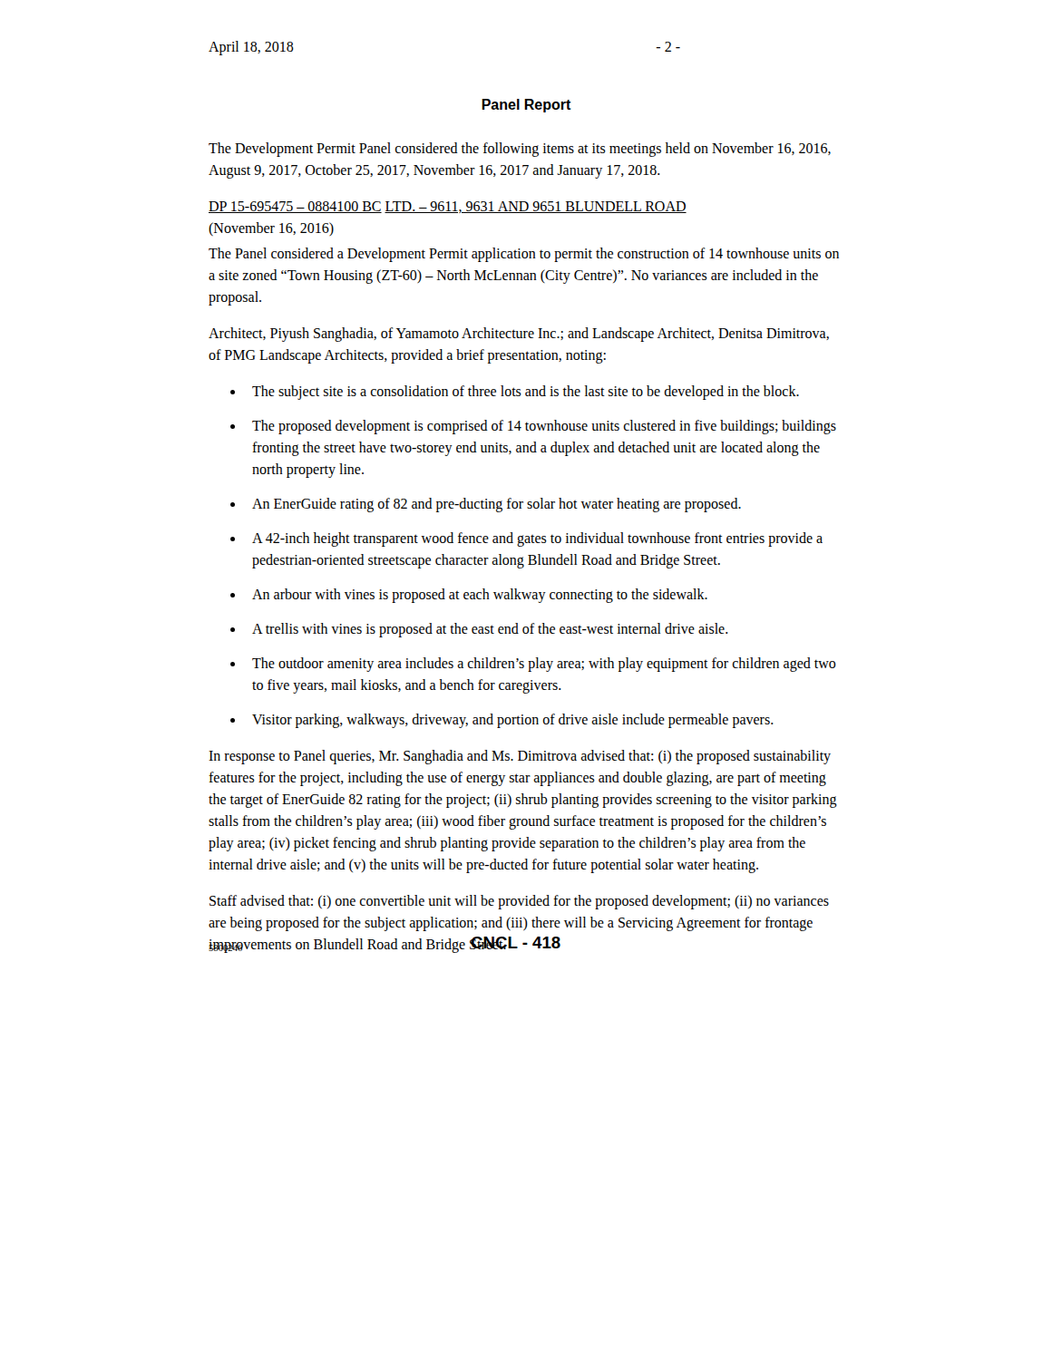April 18, 2018 - 2 -
Panel Report
The Development Permit Panel considered the following items at its meetings held on November 16, 2016, August 9, 2017, October 25, 2017, November 16, 2017 and January 17, 2018.
DP 15-695475 – 0884100 BC LTD. – 9611, 9631 AND 9651 BLUNDELL ROAD
(November 16, 2016)
The Panel considered a Development Permit application to permit the construction of 14 townhouse units on a site zoned “Town Housing (ZT-60) – North McLennan (City Centre)”. No variances are included in the proposal.
Architect, Piyush Sanghadia, of Yamamoto Architecture Inc.; and Landscape Architect, Denitsa Dimitrova, of PMG Landscape Architects, provided a brief presentation, noting:
The subject site is a consolidation of three lots and is the last site to be developed in the block.
The proposed development is comprised of 14 townhouse units clustered in five buildings; buildings fronting the street have two-storey end units, and a duplex and detached unit are located along the north property line.
An EnerGuide rating of 82 and pre-ducting for solar hot water heating are proposed.
A 42-inch height transparent wood fence and gates to individual townhouse front entries provide a pedestrian-oriented streetscape character along Blundell Road and Bridge Street.
An arbour with vines is proposed at each walkway connecting to the sidewalk.
A trellis with vines is proposed at the east end of the east-west internal drive aisle.
The outdoor amenity area includes a children’s play area; with play equipment for children aged two to five years, mail kiosks, and a bench for caregivers.
Visitor parking, walkways, driveway, and portion of drive aisle include permeable pavers.
In response to Panel queries, Mr. Sanghadia and Ms. Dimitrova advised that: (i) the proposed sustainability features for the project, including the use of energy star appliances and double glazing, are part of meeting the target of EnerGuide 82 rating for the project; (ii) shrub planting provides screening to the visitor parking stalls from the children’s play area; (iii) wood fiber ground surface treatment is proposed for the children’s play area; (iv) picket fencing and shrub planting provide separation to the children’s play area from the internal drive aisle; and (v) the units will be pre-ducted for future potential solar water heating.
Staff advised that: (i) one convertible unit will be provided for the proposed development; (ii) no variances are being proposed for the subject application; and (iii) there will be a Servicing Agreement for frontage improvements on Blundell Road and Bridge Street.
5800246 CNCL - 418